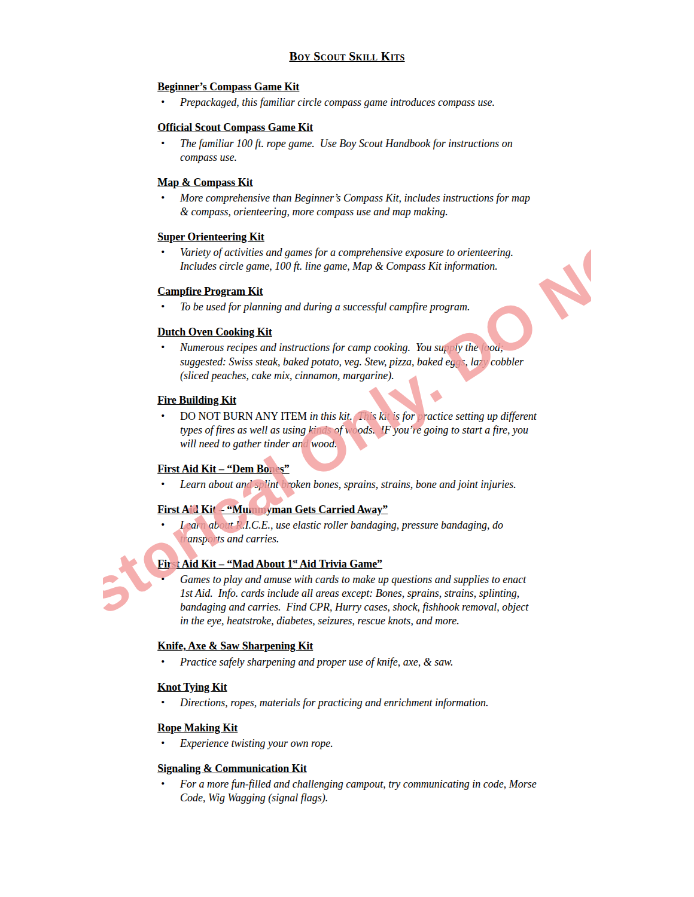Historical Only. DO NOT USE
Boy Scout Skill Kits
Beginner’s Compass Game Kit
Prepackaged, this familiar circle compass game introduces compass use.
Official Scout Compass Game Kit
The familiar 100 ft. rope game. Use Boy Scout Handbook for instructions on compass use.
Map & Compass Kit
More comprehensive than Beginner’s Compass Kit, includes instructions for map & compass, orienteering, more compass use and map making.
Super Orienteering Kit
Variety of activities and games for a comprehensive exposure to orienteering. Includes circle game, 100 ft. line game, Map & Compass Kit information.
Campfire Program Kit
To be used for planning and during a successful campfire program.
Dutch Oven Cooking Kit
Numerous recipes and instructions for camp cooking. You supply the food; suggested: Swiss steak, baked potato, veg. Stew, pizza, baked eggs, lazy cobbler (sliced peaches, cake mix, cinnamon, margarine).
Fire Building Kit
DO NOT BURN ANY ITEM in this kit. This kit is for practice setting up different types of fires as well as using kinds of woods. IF you’re going to start a fire, you will need to gather tinder and wood.
First Aid Kit – “Dem Bones”
Learn about and splint broken bones, sprains, strains, bone and joint injuries.
First Aid Kit – “Mummyman Gets Carried Away”
Learn about R.I.C.E., use elastic roller bandaging, pressure bandaging, do transports and carries.
First Aid Kit – “Mad About 1st Aid Trivia Game”
Games to play and amuse with cards to make up questions and supplies to enact 1st Aid. Info. cards include all areas except: Bones, sprains, strains, splinting, bandaging and carries. Find CPR, Hurry cases, shock, fishhook removal, object in the eye, heatstroke, diabetes, seizures, rescue knots, and more.
Knife, Axe & Saw Sharpening Kit
Practice safely sharpening and proper use of knife, axe, & saw.
Knot Tying Kit
Directions, ropes, materials for practicing and enrichment information.
Rope Making Kit
Experience twisting your own rope.
Signaling & Communication Kit
For a more fun-filled and challenging campout, try communicating in code, Morse Code, Wig Wagging (signal flags).